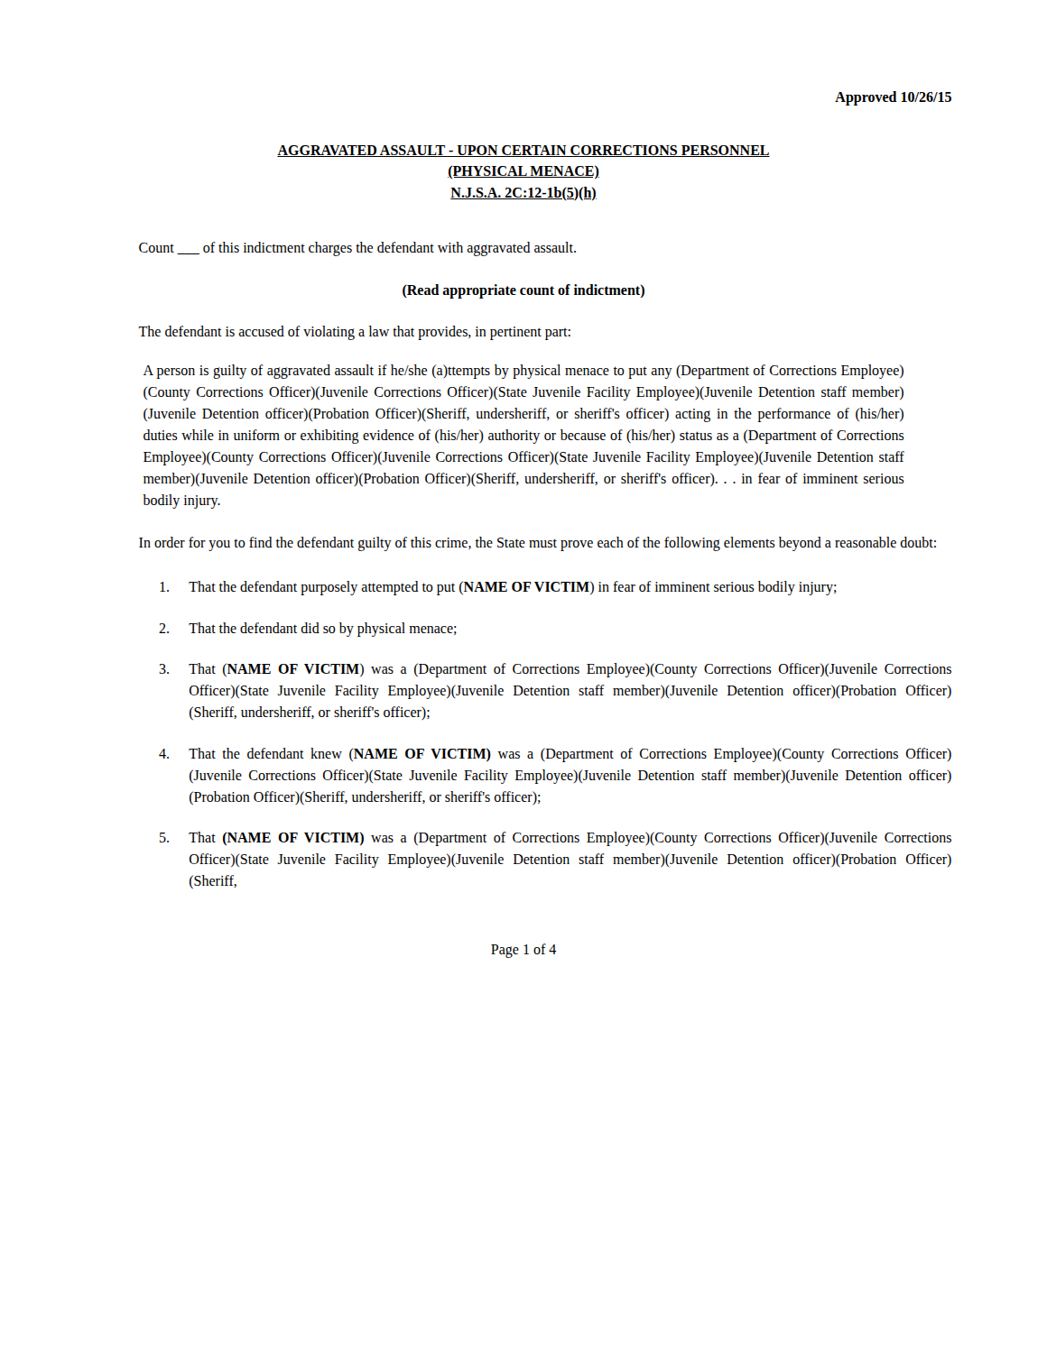Approved 10/26/15
AGGRAVATED ASSAULT - UPON CERTAIN CORRECTIONS PERSONNEL
(PHYSICAL MENACE)
N.J.S.A. 2C:12-1b(5)(h)
Count ___ of this indictment charges the defendant with aggravated assault.
(Read appropriate count of indictment)
The defendant is accused of violating a law that provides, in pertinent part:
A person is guilty of aggravated assault if he/she (a)ttempts by physical menace to put any (Department of Corrections Employee)(County Corrections Officer)(Juvenile Corrections Officer)(State Juvenile Facility Employee)(Juvenile Detention staff member)(Juvenile Detention officer)(Probation Officer)(Sheriff, undersheriff, or sheriff's officer) acting in the performance of (his/her) duties while in uniform or exhibiting evidence of (his/her) authority or because of (his/her) status as a (Department of Corrections Employee)(County Corrections Officer)(Juvenile Corrections Officer)(State Juvenile Facility Employee)(Juvenile Detention staff member)(Juvenile Detention officer)(Probation Officer)(Sheriff, undersheriff, or sheriff's officer). . . in fear of imminent serious bodily injury.
In order for you to find the defendant guilty of this crime, the State must prove each of the following elements beyond a reasonable doubt:
That the defendant purposely attempted to put (NAME OF VICTIM) in fear of imminent serious bodily injury;
That the defendant did so by physical menace;
That (NAME OF VICTIM) was a (Department of Corrections Employee)(County Corrections Officer)(Juvenile Corrections Officer)(State Juvenile Facility Employee)(Juvenile Detention staff member)(Juvenile Detention officer)(Probation Officer)(Sheriff, undersheriff, or sheriff's officer);
That the defendant knew (NAME OF VICTIM) was a (Department of Corrections Employee)(County Corrections Officer)(Juvenile Corrections Officer)(State Juvenile Facility Employee)(Juvenile Detention staff member)(Juvenile Detention officer)(Probation Officer)(Sheriff, undersheriff, or sheriff's officer);
That (NAME OF VICTIM) was a (Department of Corrections Employee)(County Corrections Officer)(Juvenile Corrections Officer)(State Juvenile Facility Employee)(Juvenile Detention staff member)(Juvenile Detention officer)(Probation Officer)(Sheriff,
Page 1 of 4